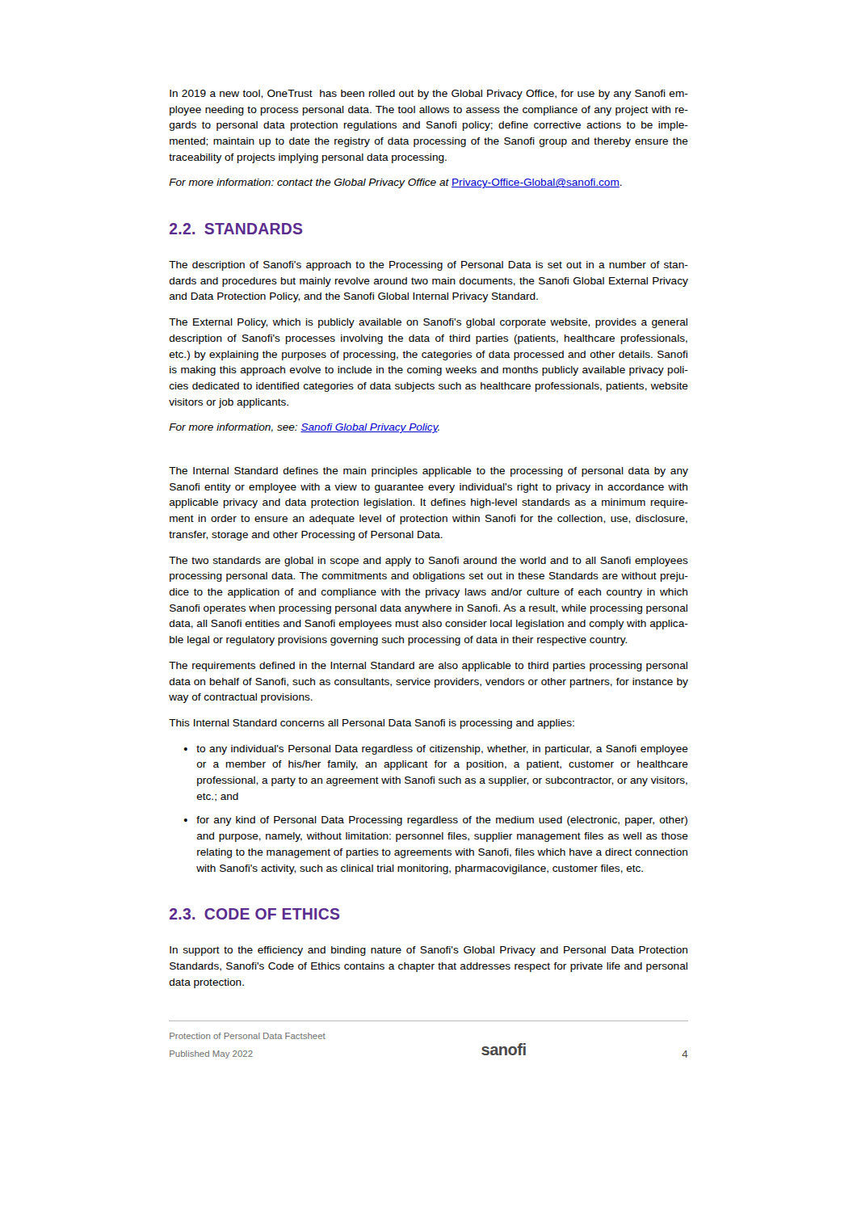In 2019 a new tool, OneTrust has been rolled out by the Global Privacy Office, for use by any Sanofi employee needing to process personal data. The tool allows to assess the compliance of any project with regards to personal data protection regulations and Sanofi policy; define corrective actions to be implemented; maintain up to date the registry of data processing of the Sanofi group and thereby ensure the traceability of projects implying personal data processing.
For more information: contact the Global Privacy Office at Privacy-Office-Global@sanofi.com.
2.2. STANDARDS
The description of Sanofi's approach to the Processing of Personal Data is set out in a number of standards and procedures but mainly revolve around two main documents, the Sanofi Global External Privacy and Data Protection Policy, and the Sanofi Global Internal Privacy Standard.
The External Policy, which is publicly available on Sanofi's global corporate website, provides a general description of Sanofi's processes involving the data of third parties (patients, healthcare professionals, etc.) by explaining the purposes of processing, the categories of data processed and other details. Sanofi is making this approach evolve to include in the coming weeks and months publicly available privacy policies dedicated to identified categories of data subjects such as healthcare professionals, patients, website visitors or job applicants.
For more information, see: Sanofi Global Privacy Policy.
The Internal Standard defines the main principles applicable to the processing of personal data by any Sanofi entity or employee with a view to guarantee every individual's right to privacy in accordance with applicable privacy and data protection legislation. It defines high-level standards as a minimum requirement in order to ensure an adequate level of protection within Sanofi for the collection, use, disclosure, transfer, storage and other Processing of Personal Data.
The two standards are global in scope and apply to Sanofi around the world and to all Sanofi employees processing personal data. The commitments and obligations set out in these Standards are without prejudice to the application of and compliance with the privacy laws and/or culture of each country in which Sanofi operates when processing personal data anywhere in Sanofi. As a result, while processing personal data, all Sanofi entities and Sanofi employees must also consider local legislation and comply with applicable legal or regulatory provisions governing such processing of data in their respective country.
The requirements defined in the Internal Standard are also applicable to third parties processing personal data on behalf of Sanofi, such as consultants, service providers, vendors or other partners, for instance by way of contractual provisions.
This Internal Standard concerns all Personal Data Sanofi is processing and applies:
to any individual's Personal Data regardless of citizenship, whether, in particular, a Sanofi employee or a member of his/her family, an applicant for a position, a patient, customer or healthcare professional, a party to an agreement with Sanofi such as a supplier, or subcontractor, or any visitors, etc.; and
for any kind of Personal Data Processing regardless of the medium used (electronic, paper, other) and purpose, namely, without limitation: personnel files, supplier management files as well as those relating to the management of parties to agreements with Sanofi, files which have a direct connection with Sanofi's activity, such as clinical trial monitoring, pharmacovigilance, customer files, etc.
2.3. CODE OF ETHICS
In support to the efficiency and binding nature of Sanofi's Global Privacy and Personal Data Protection Standards, Sanofi's Code of Ethics contains a chapter that addresses respect for private life and personal data protection.
Protection of Personal Data Factsheet
Published May 2022
sanofi
4